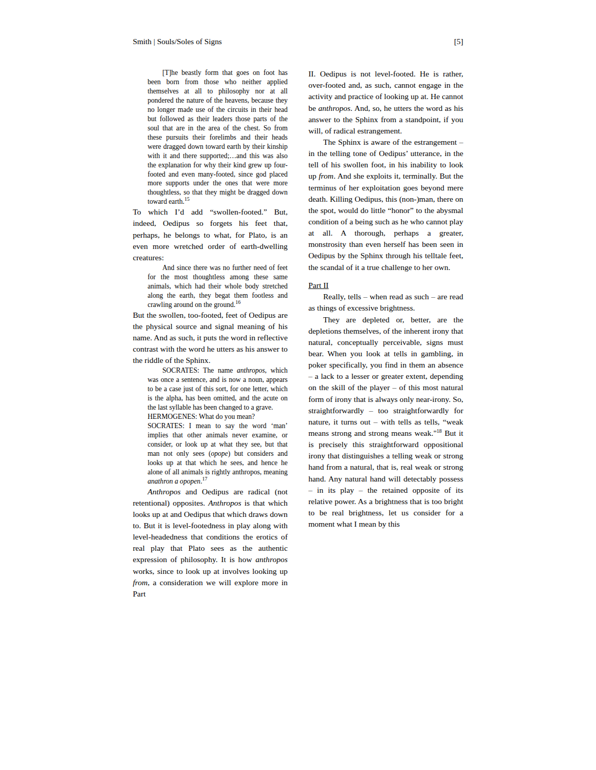Smith | Souls/Soles of Signs [5]
[T]he beastly form that goes on foot has been born from those who neither applied themselves at all to philosophy nor at all pondered the nature of the heavens, because they no longer made use of the circuits in their head but followed as their leaders those parts of the soul that are in the area of the chest. So from these pursuits their forelimbs and their heads were dragged down toward earth by their kinship with it and there supported;…and this was also the explanation for why their kind grew up four-footed and even many-footed, since god placed more supports under the ones that were more thoughtless, so that they might be dragged down toward earth.15
To which I’d add “swollen-footed.” But, indeed, Oedipus so forgets his feet that, perhaps, he belongs to what, for Plato, is an even more wretched order of earth-dwelling creatures:
And since there was no further need of feet for the most thoughtless among these same animals, which had their whole body stretched along the earth, they begat them footless and crawling around on the ground.16
But the swollen, too-footed, feet of Oedipus are the physical source and signal meaning of his name. And as such, it puts the word in reflective contrast with the word he utters as his answer to the riddle of the Sphinx.
SOCRATES: The name anthropos, which was once a sentence, and is now a noun, appears to be a case just of this sort, for one letter, which is the alpha, has been omitted, and the acute on the last syllable has been changed to a grave.
HERMOGENES: What do you mean?
SOCRATES: I mean to say the word ‘man’ implies that other animals never examine, or consider, or look up at what they see, but that man not only sees (opope) but considers and looks up at that which he sees, and hence he alone of all animals is rightly anthropos, meaning anathron a opopen.17
Anthropos and Oedipus are radical (not retentional) opposites. Anthropos is that which looks up at and Oedipus that which draws down to. But it is level-footedness in play along with level-headedness that conditions the erotics of real play that Plato sees as the authentic expression of philosophy. It is how anthropos works, since to look up at involves looking up from, a consideration we will explore more in Part
II. Oedipus is not level-footed. He is rather, over-footed and, as such, cannot engage in the activity and practice of looking up at. He cannot be anthropos. And, so, he utters the word as his answer to the Sphinx from a standpoint, if you will, of radical estrangement.
The Sphinx is aware of the estrangement – in the telling tone of Oedipus’ utterance, in the tell of his swollen foot, in his inability to look up from. And she exploits it, terminally. But the terminus of her exploitation goes beyond mere death. Killing Oedipus, this (non-)man, there on the spot, would do little “honor” to the abysmal condition of a being such as he who cannot play at all. A thorough, perhaps a greater, monstrosity than even herself has been seen in Oedipus by the Sphinx through his telltale feet, the scandal of it a true challenge to her own.
Part II
Really, tells – when read as such – are read as things of excessive brightness.
They are depleted or, better, are the depletions themselves, of the inherent irony that natural, conceptually perceivable, signs must bear. When you look at tells in gambling, in poker specifically, you find in them an absence – a lack to a lesser or greater extent, depending on the skill of the player – of this most natural form of irony that is always only near-irony. So, straightforwardly – too straightforwardly for nature, it turns out – with tells as tells, “weak means strong and strong means weak."18 But it is precisely this straightforward oppositional irony that distinguishes a telling weak or strong hand from a natural, that is, real weak or strong hand. Any natural hand will detectably possess – in its play – the retained opposite of its relative power. As a brightness that is too bright to be real brightness, let us consider for a moment what I mean by this